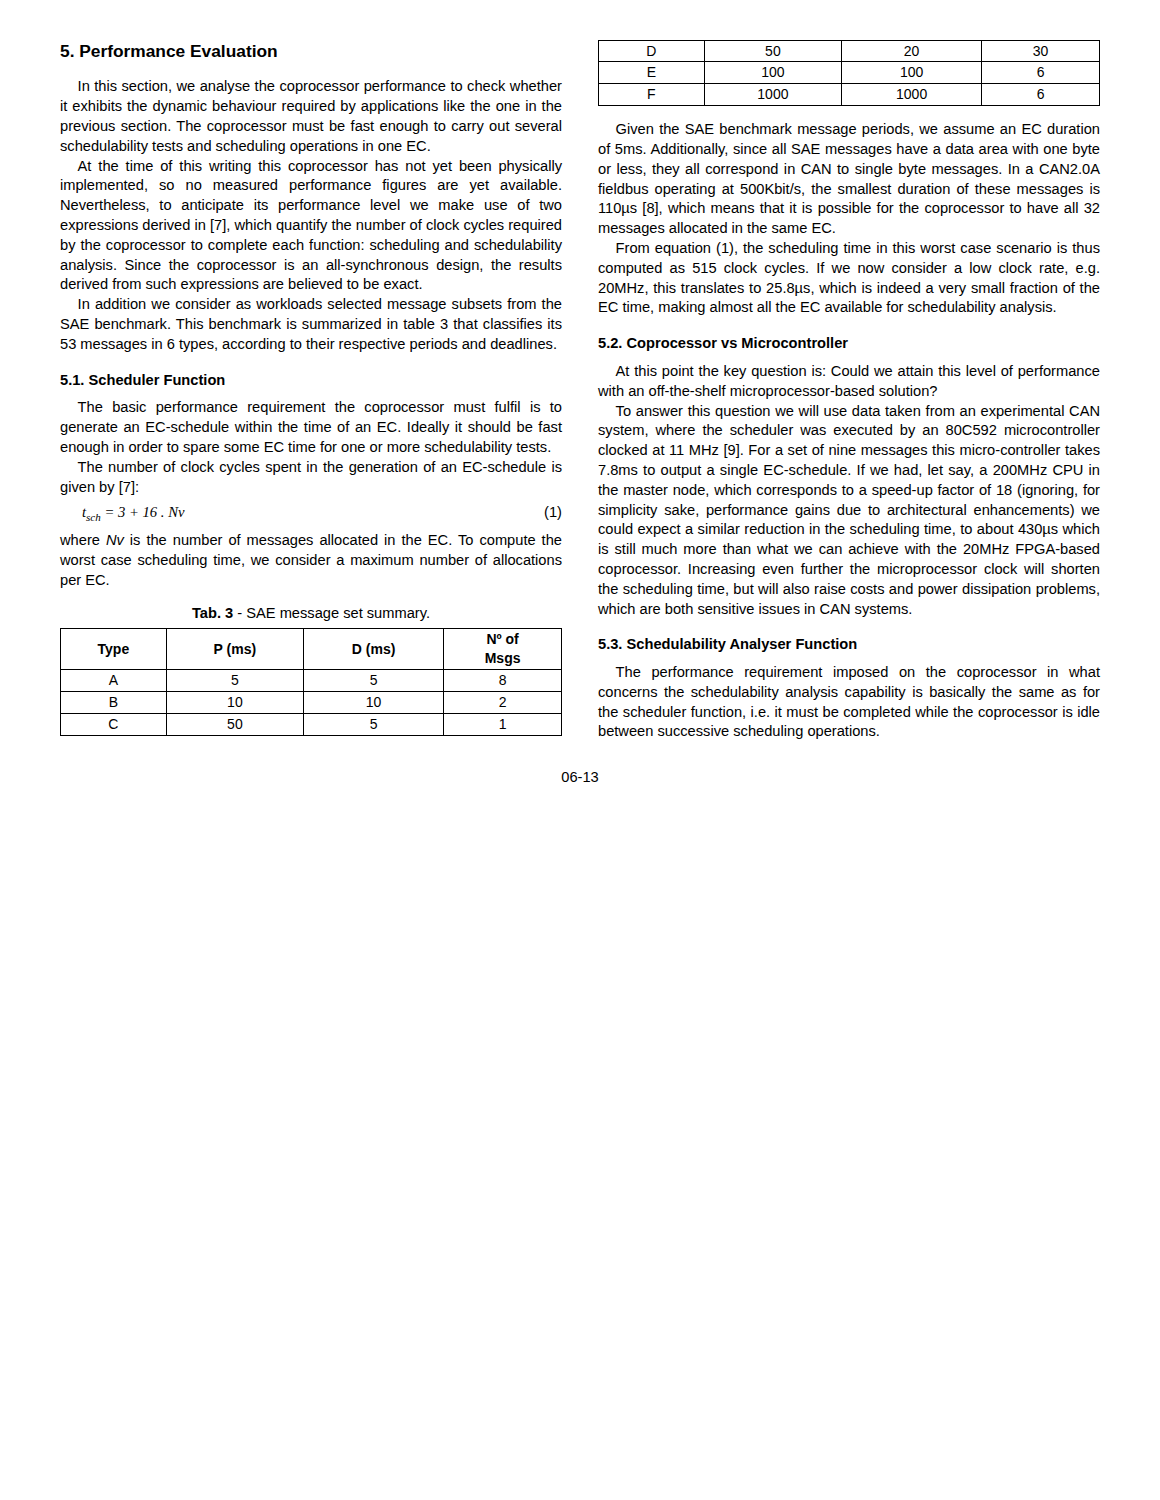5. Performance Evaluation
In this section, we analyse the coprocessor performance to check whether it exhibits the dynamic behaviour required by applications like the one in the previous section. The coprocessor must be fast enough to carry out several schedulability tests and scheduling operations in one EC.
At the time of this writing this coprocessor has not yet been physically implemented, so no measured performance figures are yet available. Nevertheless, to anticipate its performance level we make use of two expressions derived in [7], which quantify the number of clock cycles required by the coprocessor to complete each function: scheduling and schedulability analysis. Since the coprocessor is an all-synchronous design, the results derived from such expressions are believed to be exact.
In addition we consider as workloads selected message subsets from the SAE benchmark. This benchmark is summarized in table 3 that classifies its 53 messages in 6 types, according to their respective periods and deadlines.
5.1. Scheduler Function
The basic performance requirement the coprocessor must fulfil is to generate an EC-schedule within the time of an EC. Ideally it should be fast enough in order to spare some EC time for one or more schedulability tests.
The number of clock cycles spent in the generation of an EC-schedule is given by [7]:
tsch = 3 + 16 . Nv (1)
where Nv is the number of messages allocated in the EC. To compute the worst case scheduling time, we consider a maximum number of allocations per EC.
Tab. 3 - SAE message set summary.
| Type | P (ms) | D (ms) | Nº of Msgs |
| --- | --- | --- | --- |
| A | 5 | 5 | 8 |
| B | 10 | 10 | 2 |
| C | 50 | 5 | 1 |
| D | 50 | 20 | 30 |
| E | 100 | 100 | 6 |
| F | 1000 | 1000 | 6 |
Given the SAE benchmark message periods, we assume an EC duration of 5ms. Additionally, since all SAE messages have a data area with one byte or less, they all correspond in CAN to single byte messages. In a CAN2.0A fieldbus operating at 500Kbit/s, the smallest duration of these messages is 110µs [8], which means that it is possible for the coprocessor to have all 32 messages allocated in the same EC.
From equation (1), the scheduling time in this worst case scenario is thus computed as 515 clock cycles. If we now consider a low clock rate, e.g. 20MHz, this translates to 25.8µs, which is indeed a very small fraction of the EC time, making almost all the EC available for schedulability analysis.
5.2. Coprocessor vs Microcontroller
At this point the key question is: Could we attain this level of performance with an off-the-shelf microprocessor-based solution?
To answer this question we will use data taken from an experimental CAN system, where the scheduler was executed by an 80C592 microcontroller clocked at 11 MHz [9]. For a set of nine messages this micro-controller takes 7.8ms to output a single EC-schedule. If we had, let say, a 200MHz CPU in the master node, which corresponds to a speed-up factor of 18 (ignoring, for simplicity sake, performance gains due to architectural enhancements) we could expect a similar reduction in the scheduling time, to about 430µs which is still much more than what we can achieve with the 20MHz FPGA-based coprocessor. Increasing even further the microprocessor clock will shorten the scheduling time, but will also raise costs and power dissipation problems, which are both sensitive issues in CAN systems.
5.3. Schedulability Analyser Function
The performance requirement imposed on the coprocessor in what concerns the schedulability analysis capability is basically the same as for the scheduler function, i.e. it must be completed while the coprocessor is idle between successive scheduling operations.
06-13